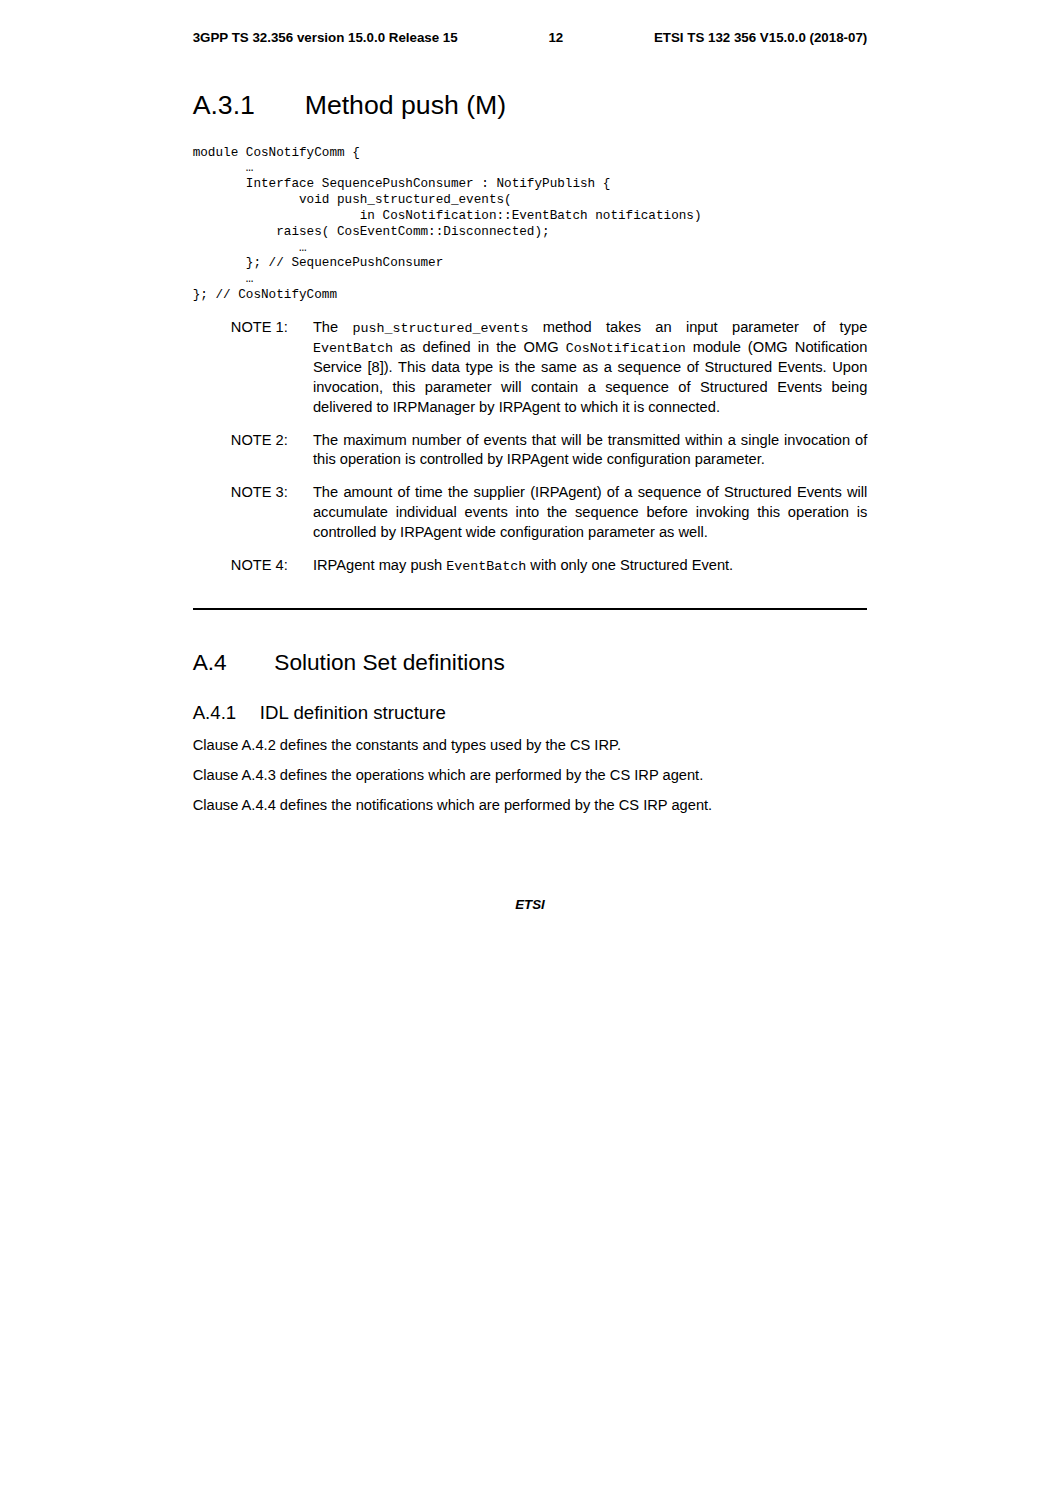3GPP TS 32.356 version 15.0.0 Release 15
12
ETSI TS 132 356 V15.0.0 (2018-07)
A.3.1 Method push (M)
module CosNotifyComm {
       …
       Interface SequencePushConsumer : NotifyPublish {
              void push_structured_events(
                      in CosNotification::EventBatch notifications)
           raises( CosEventComm::Disconnected);
              …
       }; // SequencePushConsumer
       …
}; // CosNotifyComm
NOTE 1:
The push_structured_events method takes an input parameter of type EventBatch as defined in the OMG CosNotification module (OMG Notification Service [8]). This data type is the same as a sequence of Structured Events. Upon invocation, this parameter will contain a sequence of Structured Events being delivered to IRPManager by IRPAgent to which it is connected.
NOTE 2:
The maximum number of events that will be transmitted within a single invocation of this operation is controlled by IRPAgent wide configuration parameter.
NOTE 3:
The amount of time the supplier (IRPAgent) of a sequence of Structured Events will accumulate individual events into the sequence before invoking this operation is controlled by IRPAgent wide configuration parameter as well.
NOTE 4:
IRPAgent may push EventBatch with only one Structured Event.
A.4 Solution Set definitions
A.4.1 IDL definition structure
Clause A.4.2 defines the constants and types used by the CS IRP.
Clause A.4.3 defines the operations which are performed by the CS IRP agent.
Clause A.4.4 defines the notifications which are performed by the CS IRP agent.
ETSI